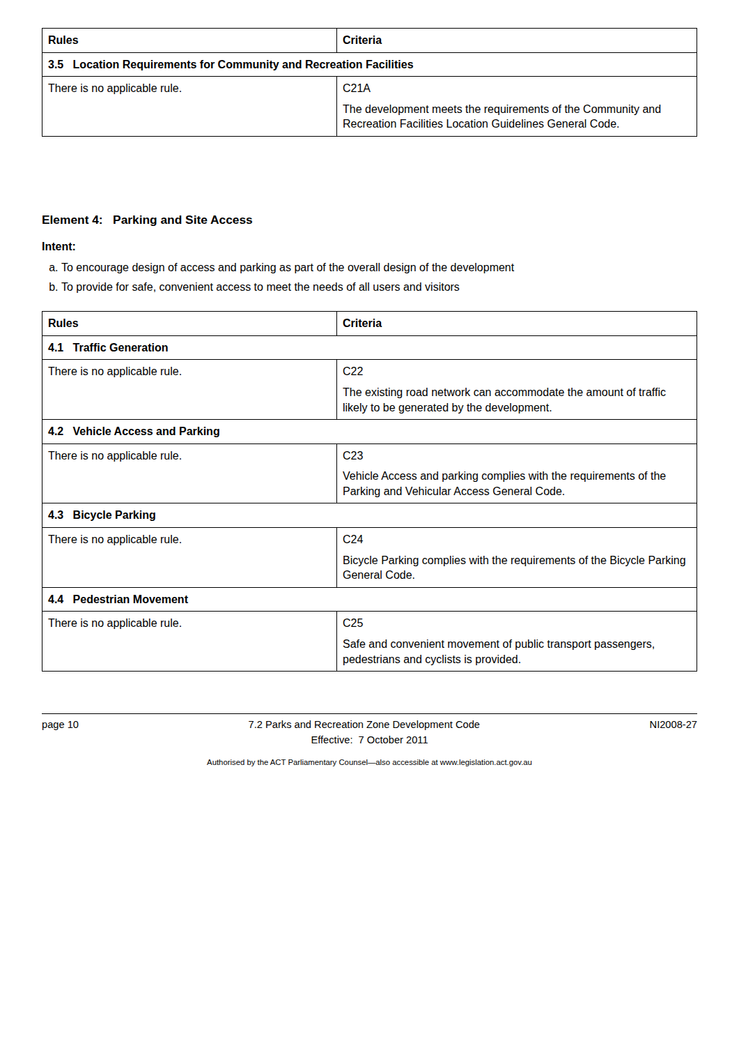| Rules | Criteria |
| --- | --- |
| 3.5 Location Requirements for Community and Recreation Facilities |
| There is no applicable rule. | C21A The development meets the requirements of the Community and Recreation Facilities Location Guidelines General Code. |
Element 4: Parking and Site Access
Intent:
To encourage design of access and parking as part of the overall design of the development
To provide for safe, convenient access to meet the needs of all users and visitors
| Rules | Criteria |
| --- | --- |
| 4.1 Traffic Generation |
| There is no applicable rule. | C22 The existing road network can accommodate the amount of traffic likely to be generated by the development. |
| 4.2 Vehicle Access and Parking |
| There is no applicable rule. | C23 Vehicle Access and parking complies with the requirements of the Parking and Vehicular Access General Code. |
| 4.3 Bicycle Parking |
| There is no applicable rule. | C24 Bicycle Parking complies with the requirements of the Bicycle Parking General Code. |
| 4.4 Pedestrian Movement |
| There is no applicable rule. | C25 Safe and convenient movement of public transport passengers, pedestrians and cyclists is provided. |
page 10 7.2 Parks and Recreation Zone Development Code NI2008-27
Effective: 7 October 2011
Authorised by the ACT Parliamentary Counsel—also accessible at www.legislation.act.gov.au